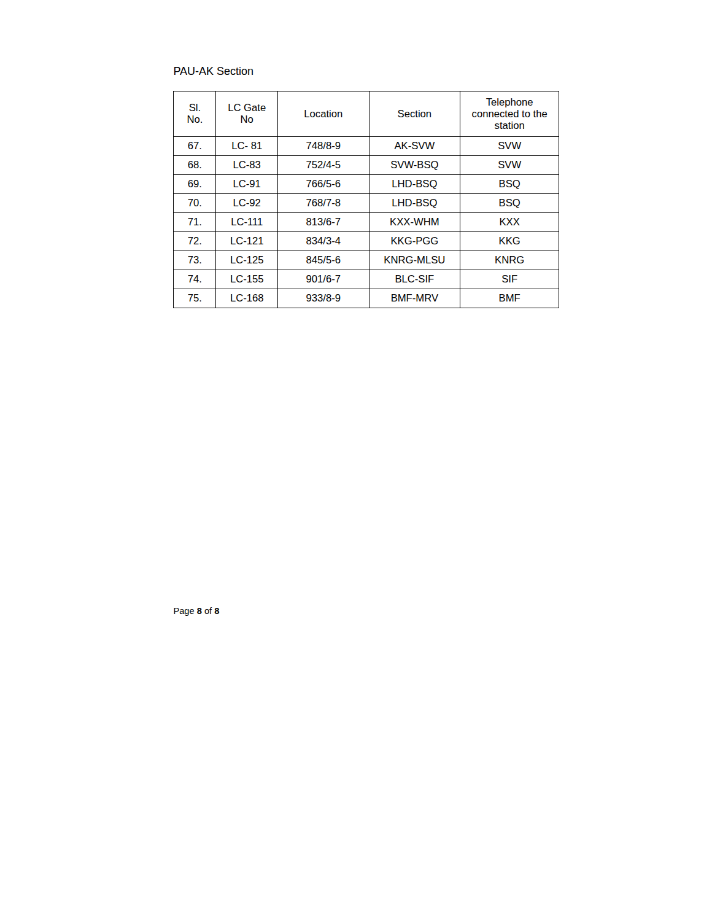PAU-AK Section
| Sl. No. | LC Gate No | Location | Section | Telephone connected to the station |
| --- | --- | --- | --- | --- |
| 67. | LC- 81 | 748/8-9 | AK-SVW | SVW |
| 68. | LC-83 | 752/4-5 | SVW-BSQ | SVW |
| 69. | LC-91 | 766/5-6 | LHD-BSQ | BSQ |
| 70. | LC-92 | 768/7-8 | LHD-BSQ | BSQ |
| 71. | LC-111 | 813/6-7 | KXX-WHM | KXX |
| 72. | LC-121 | 834/3-4 | KKG-PGG | KKG |
| 73. | LC-125 | 845/5-6 | KNRG-MLSU | KNRG |
| 74. | LC-155 | 901/6-7 | BLC-SIF | SIF |
| 75. | LC-168 | 933/8-9 | BMF-MRV | BMF |
Page 8 of 8